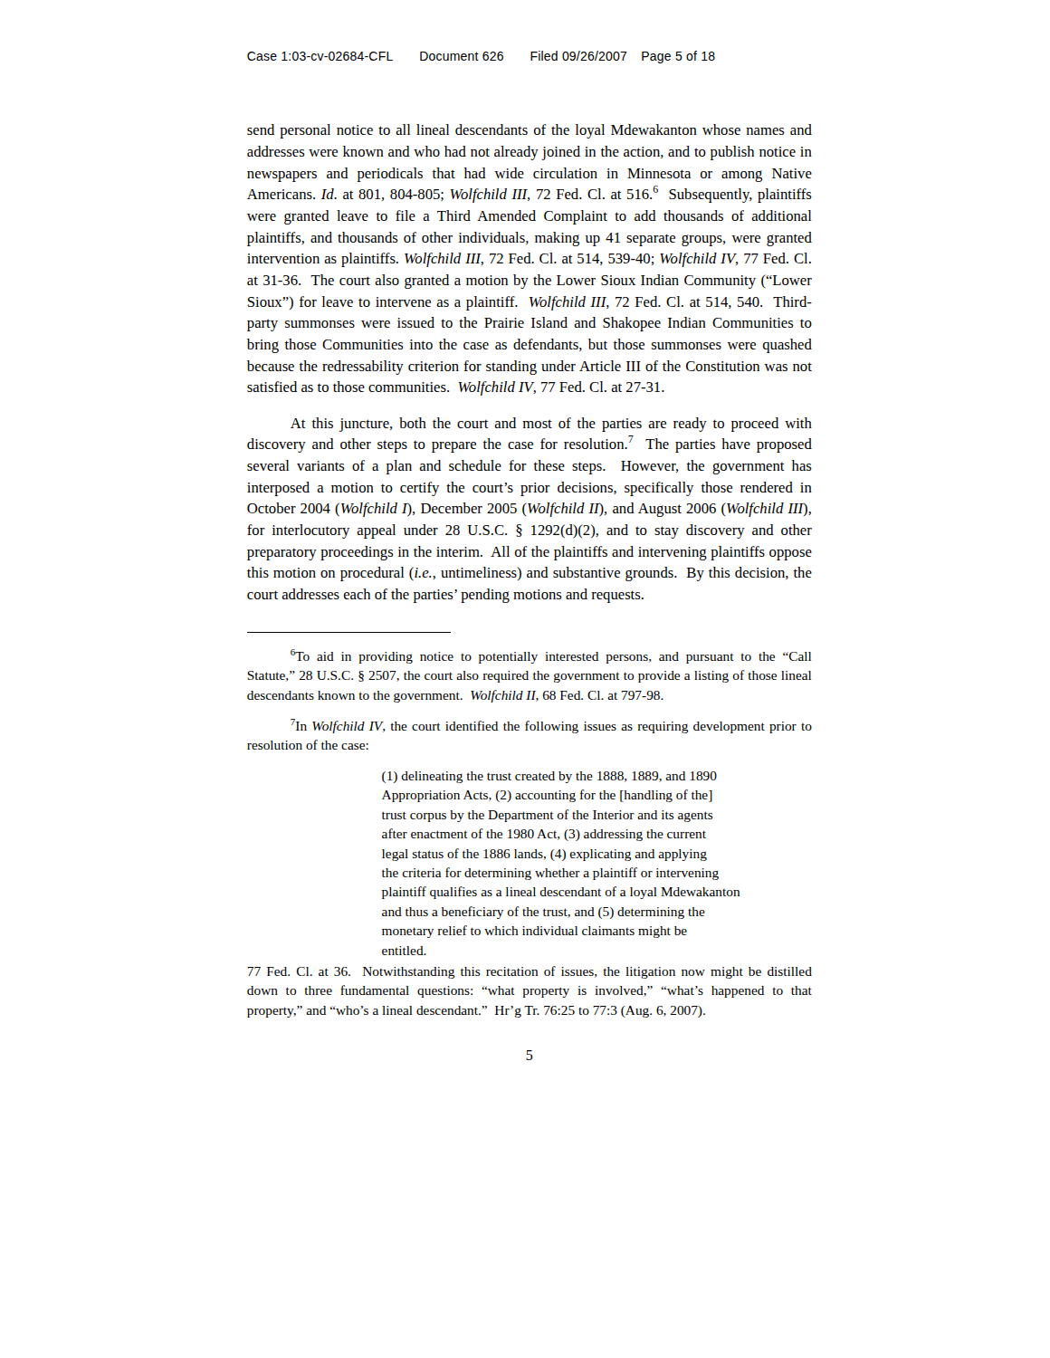Case 1:03-cv-02684-CFL Document 626 Filed 09/26/2007 Page 5 of 18
send personal notice to all lineal descendants of the loyal Mdewakanton whose names and addresses were known and who had not already joined in the action, and to publish notice in newspapers and periodicals that had wide circulation in Minnesota or among Native Americans. Id. at 801, 804-805; Wolfchild III, 72 Fed. Cl. at 516.6 Subsequently, plaintiffs were granted leave to file a Third Amended Complaint to add thousands of additional plaintiffs, and thousands of other individuals, making up 41 separate groups, were granted intervention as plaintiffs. Wolfchild III, 72 Fed. Cl. at 514, 539-40; Wolfchild IV, 77 Fed. Cl. at 31-36. The court also granted a motion by the Lower Sioux Indian Community (“Lower Sioux”) for leave to intervene as a plaintiff. Wolfchild III, 72 Fed. Cl. at 514, 540. Third-party summonses were issued to the Prairie Island and Shakopee Indian Communities to bring those Communities into the case as defendants, but those summonses were quashed because the redressability criterion for standing under Article III of the Constitution was not satisfied as to those communities. Wolfchild IV, 77 Fed. Cl. at 27-31.
At this juncture, both the court and most of the parties are ready to proceed with discovery and other steps to prepare the case for resolution.7 The parties have proposed several variants of a plan and schedule for these steps. However, the government has interposed a motion to certify the court’s prior decisions, specifically those rendered in October 2004 (Wolfchild I), December 2005 (Wolfchild II), and August 2006 (Wolfchild III), for interlocutory appeal under 28 U.S.C. § 1292(d)(2), and to stay discovery and other preparatory proceedings in the interim. All of the plaintiffs and intervening plaintiffs oppose this motion on procedural (i.e., untimeliness) and substantive grounds. By this decision, the court addresses each of the parties’ pending motions and requests.
6To aid in providing notice to potentially interested persons, and pursuant to the “Call Statute,” 28 U.S.C. § 2507, the court also required the government to provide a listing of those lineal descendants known to the government. Wolfchild II, 68 Fed. Cl. at 797-98.
7In Wolfchild IV, the court identified the following issues as requiring development prior to resolution of the case:
(1) delineating the trust created by the 1888, 1889, and 1890
Appropriation Acts, (2) accounting for the [handling of the]
trust corpus by the Department of the Interior and its agents
after enactment of the 1980 Act, (3) addressing the current
legal status of the 1886 lands, (4) explicating and applying
the criteria for determining whether a plaintiff or intervening
plaintiff qualifies as a lineal descendant of a loyal Mdewakanton
and thus a beneficiary of the trust, and (5) determining the
monetary relief to which individual claimants might be
entitled.
77 Fed. Cl. at 36. Notwithstanding this recitation of issues, the litigation now might be distilled down to three fundamental questions: “what property is involved,” “what’s happened to that property,” and “who’s a lineal descendant.” Hr’g Tr. 76:25 to 77:3 (Aug. 6, 2007).
5